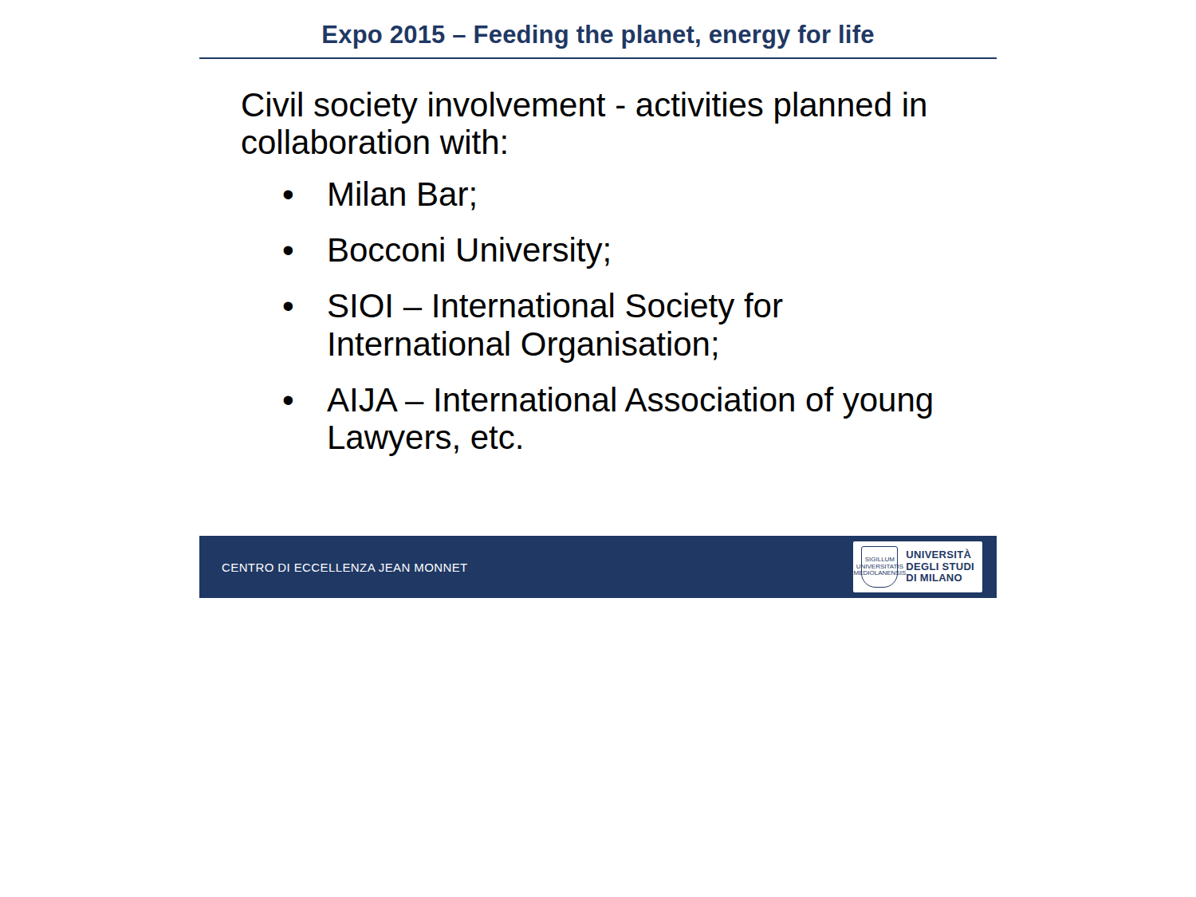Expo 2015 – Feeding the planet, energy for life
Civil society involvement - activities planned in collaboration with:
Milan Bar;
Bocconi University;
SIOI – International Society for International Organisation;
AIJA – International Association of young Lawyers, etc.
Centro di Eccellenza Jean Monnet
SIGILLUM
UNIVERSITATIS
MEDIOLANENSIS
Università
degli Studi
di Milano